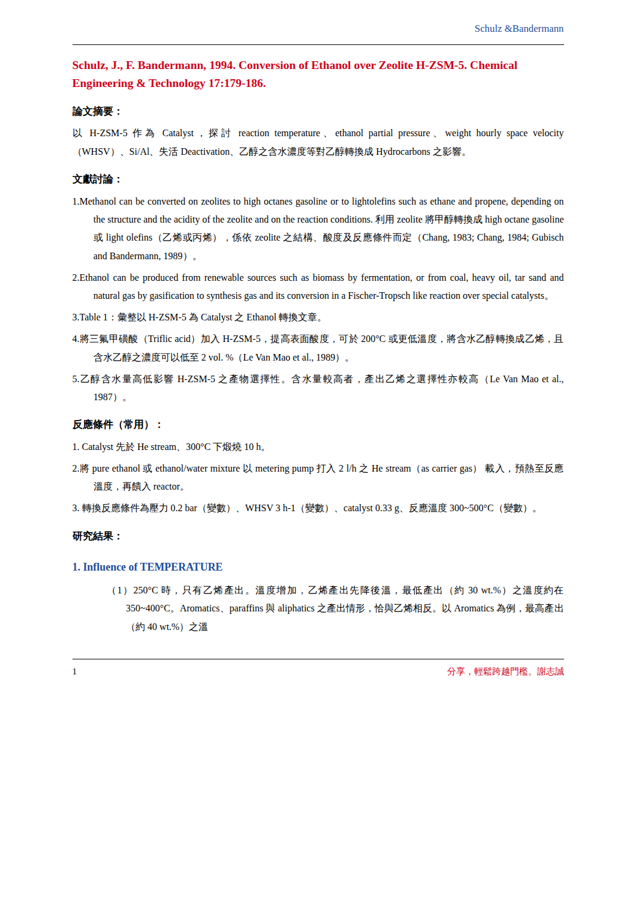Schulz &Bandermann
Schulz, J., F. Bandermann, 1994. Conversion of Ethanol over Zeolite H-ZSM-5. Chemical Engineering & Technology 17:179-186.
論文摘要：
以 H-ZSM-5 作為 Catalyst，探討 reaction temperature、ethanol partial pressure、weight hourly space velocity（WHSV）、Si/Al、失活 Deactivation、乙醇之含水濃度等對乙醇轉換成 Hydrocarbons 之影響。
文獻討論：
1.Methanol can be converted on zeolites to high octanes gasoline or to lightolefins such as ethane and propene, depending on the structure and the acidity of the zeolite and on the reaction conditions. 利用 zeolite 將甲醇轉換成 high octane gasoline 或 light olefins（乙烯或丙烯），係依 zeolite 之結構、酸度及反應條件而定（Chang, 1983; Chang, 1984; Gubisch and Bandermann, 1989）。
2.Ethanol can be produced from renewable sources such as biomass by fermentation, or from coal, heavy oil, tar sand and natural gas by gasification to synthesis gas and its conversion in a Fischer-Tropsch like reaction over special catalysts。
3.Table 1：彙整以 H-ZSM-5 為 Catalyst 之 Ethanol 轉換文章。
4.將三氟甲磺酸（Triflic acid）加入 H-ZSM-5，提高表面酸度，可於 200°C 或更低溫度，將含水乙醇轉換成乙烯，且含水乙醇之濃度可以低至 2 vol. %（Le Van Mao et al., 1989）。
5.乙醇含水量高低影響 H-ZSM-5 之產物選擇性。含水量較高者，產出乙烯之選擇性亦較高（Le Van Mao et al., 1987）。
反應條件（常用）：
1. Catalyst 先於 He stream、300°C 下煅燒 10 h。
2.將 pure ethanol 或 ethanol/water mixture 以 metering pump 打入 2 l/h 之 He stream（as carrier gas） 載入，預熱至反應溫度，再饋入 reactor。
3. 轉換反應條件為壓力 0.2 bar（變數）、WHSV 3 h-1（變數）、catalyst 0.33 g、反應溫度 300~500°C（變數）。
研究結果：
1. Influence of TEMPERATURE
（1）250°C 時，只有乙烯產出。溫度增加，乙烯產出先降後溫，最低產出（約 30 wt.%）之溫度約在 350~400°C。Aromatics、paraffins 與 aliphatics 之產出情形，恰與乙烯相反。以 Aromatics 為例，最高產出（約 40 wt.%）之溫
1 分享，輕鬆跨越門檻。謝志誠